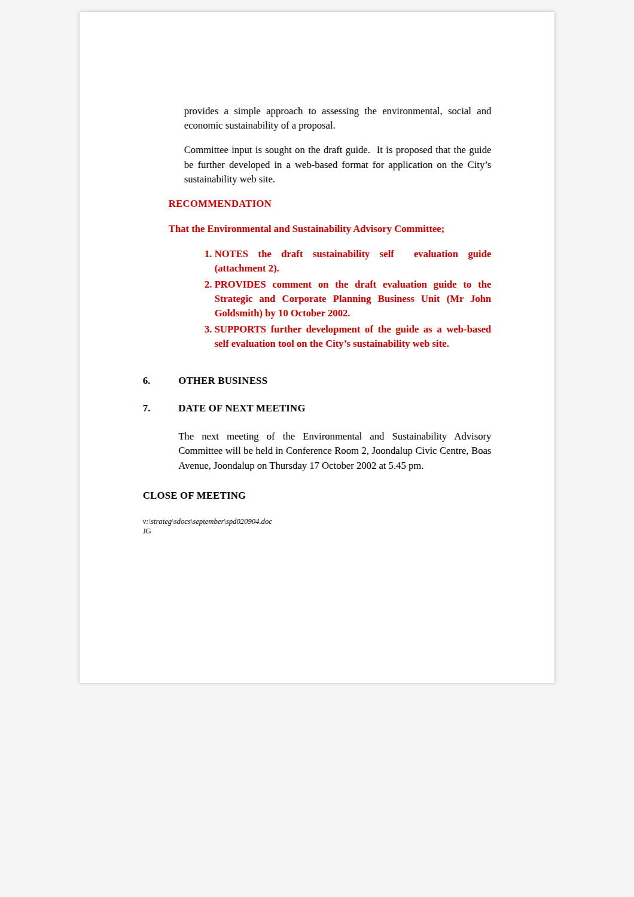provides a simple approach to assessing the environmental, social and economic sustainability of a proposal.
Committee input is sought on the draft guide. It is proposed that the guide be further developed in a web-based format for application on the City’s sustainability web site.
RECOMMENDATION
That the Environmental and Sustainability Advisory Committee;
NOTES the draft sustainability self evaluation guide (attachment 2).
PROVIDES comment on the draft evaluation guide to the Strategic and Corporate Planning Business Unit (Mr John Goldsmith) by 10 October 2002.
SUPPORTS further development of the guide as a web-based self evaluation tool on the City’s sustainability web site.
6.
OTHER BUSINESS
7.
DATE OF NEXT MEETING
The next meeting of the Environmental and Sustainability Advisory Committee will be held in Conference Room 2, Joondalup Civic Centre, Boas Avenue, Joondalup on Thursday 17 October 2002 at 5.45 pm.
CLOSE OF MEETING
v:\strateg\sdocs\september\spd020904.doc
JG